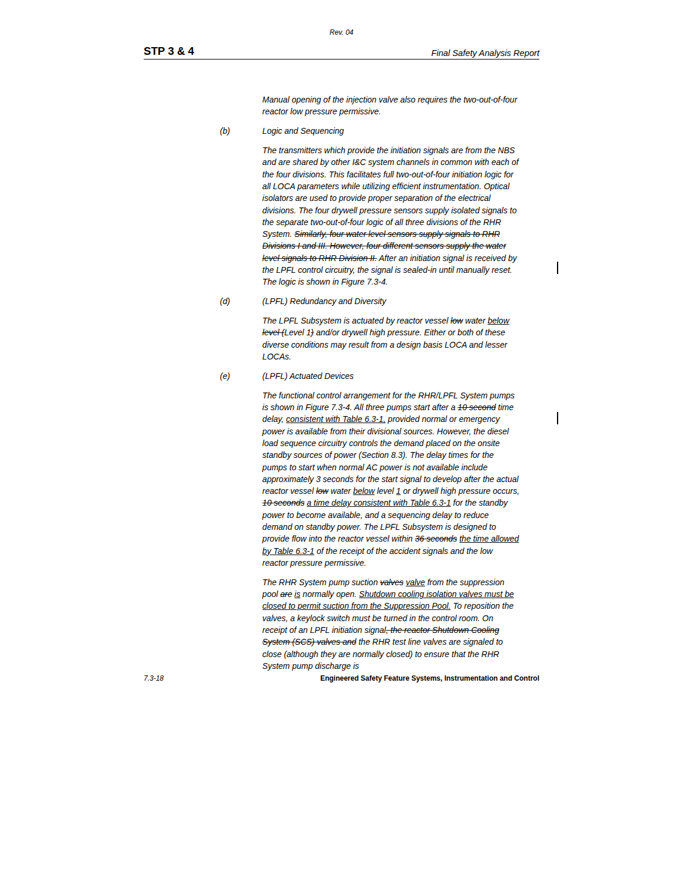Rev. 04
STP 3 & 4
Final Safety Analysis Report
Manual opening of the injection valve also requires the two-out-of-four reactor low pressure permissive.
(b) Logic and Sequencing
The transmitters which provide the initiation signals are from the NBS and are shared by other I&C system channels in common with each of the four divisions. This facilitates full two-out-of-four initiation logic for all LOCA parameters while utilizing efficient instrumentation. Optical isolators are used to provide proper separation of the electrical divisions. The four drywell pressure sensors supply isolated signals to the separate two-out-of-four logic of all three divisions of the RHR System. Similarly, four water level sensors supply signals to RHR Divisions I and III. However, four different sensors supply the water level signals to RHR Division II. After an initiation signal is received by the LPFL control circuitry, the signal is sealed-in until manually reset. The logic is shown in Figure 7.3-4.
(d) (LPFL) Redundancy and Diversity
The LPFL Subsystem is actuated by reactor vessel low water below level (Level 1) and/or drywell high pressure. Either or both of these diverse conditions may result from a design basis LOCA and lesser LOCAs.
(e) (LPFL) Actuated Devices
The functional control arrangement for the RHR/LPFL System pumps is shown in Figure 7.3-4. All three pumps start after a 10 second time delay, consistent with Table 6.3-1, provided normal or emergency power is available from their divisional sources. However, the diesel load sequence circuitry controls the demand placed on the onsite standby sources of power (Section 8.3). The delay times for the pumps to start when normal AC power is not available include approximately 3 seconds for the start signal to develop after the actual reactor vessel low water below level 1 or drywell high pressure occurs, 10 seconds a time delay consistent with Table 6.3-1 for the standby power to become available, and a sequencing delay to reduce demand on standby power. The LPFL Subsystem is designed to provide flow into the reactor vessel within 36 seconds the time allowed by Table 6.3-1 of the receipt of the accident signals and the low reactor pressure permissive.
The RHR System pump suction valves valve from the suppression pool are is normally open. Shutdown cooling isolation valves must be closed to permit suction from the Suppression Pool. To reposition the valves, a keylock switch must be turned in the control room. On receipt of an LPFL initiation signal, the reactor Shutdown Cooling System (SCS) valves and the RHR test line valves are signaled to close (although they are normally closed) to ensure that the RHR System pump discharge is
7.3-18
Engineered Safety Feature Systems, Instrumentation and Control